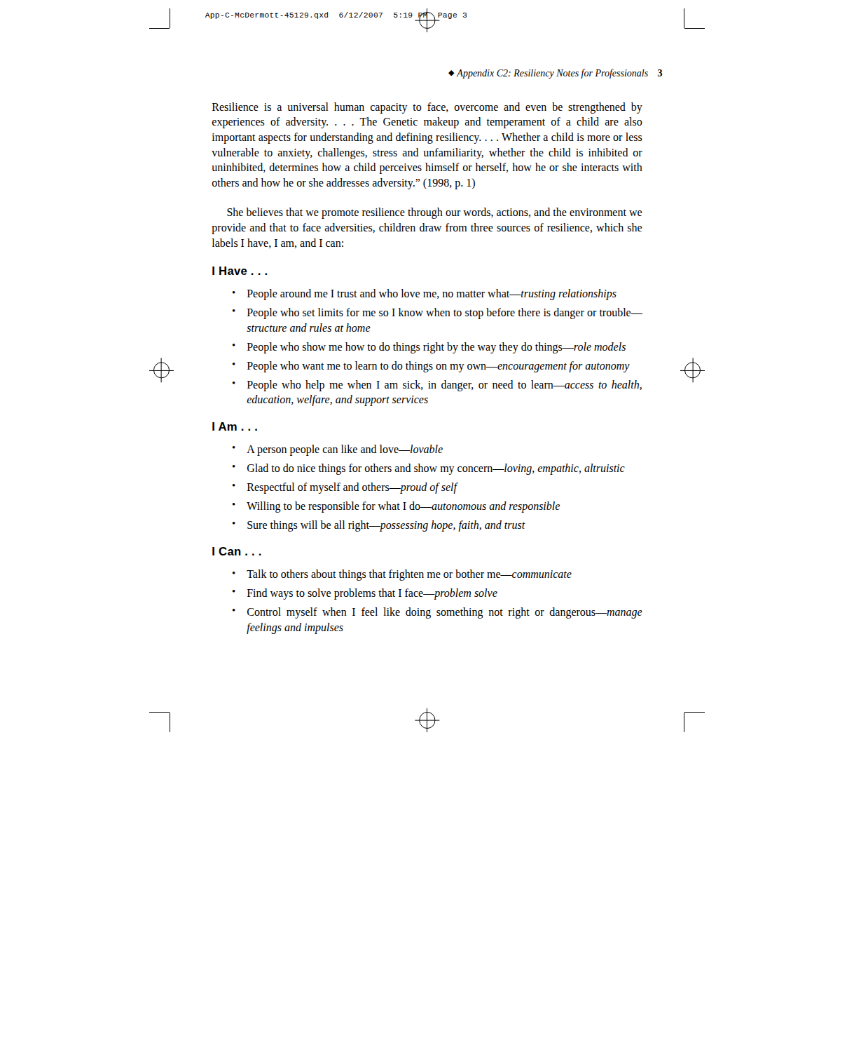App-C-McDermott-45129.qxd 6/12/2007 5:19 PM Page 3
◆Appendix C2: Resiliency Notes for Professionals 3
Resilience is a universal human capacity to face, overcome and even be strengthened by experiences of adversity. . . . The Genetic makeup and temperament of a child are also important aspects for understanding and defining resiliency. . . . Whether a child is more or less vulnerable to anxiety, challenges, stress and unfamiliarity, whether the child is inhibited or uninhibited, determines how a child perceives himself or herself, how he or she interacts with others and how he or she addresses adversity.” (1998, p. 1)
She believes that we promote resilience through our words, actions, and the environment we provide and that to face adversities, children draw from three sources of resilience, which she labels I have, I am, and I can:
I Have . . .
People around me I trust and who love me, no matter what—trusting relationships
People who set limits for me so I know when to stop before there is danger or trouble—structure and rules at home
People who show me how to do things right by the way they do things—role models
People who want me to learn to do things on my own—encouragement for autonomy
People who help me when I am sick, in danger, or need to learn—access to health, education, welfare, and support services
I Am . . .
A person people can like and love—lovable
Glad to do nice things for others and show my concern—loving, empathic, altruistic
Respectful of myself and others—proud of self
Willing to be responsible for what I do—autonomous and responsible
Sure things will be all right—possessing hope, faith, and trust
I Can . . .
Talk to others about things that frighten me or bother me—communicate
Find ways to solve problems that I face—problem solve
Control myself when I feel like doing something not right or dangerous—manage feelings and impulses